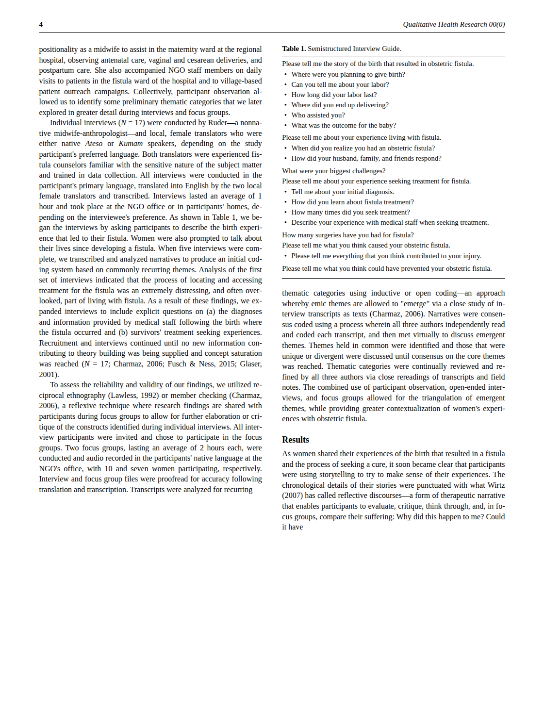4 Qualitative Health Research 00(0)
positionality as a midwife to assist in the maternity ward at the regional hospital, observing antenatal care, vaginal and cesarean deliveries, and postpartum care. She also accompanied NGO staff members on daily visits to patients in the fistula ward of the hospital and to village-based patient outreach campaigns. Collectively, participant observation allowed us to identify some preliminary thematic categories that we later explored in greater detail during interviews and focus groups.
Individual interviews (N = 17) were conducted by Ruder—a nonnative midwife-anthropologist—and local, female translators who were either native Ateso or Kumam speakers, depending on the study participant's preferred language. Both translators were experienced fistula counselors familiar with the sensitive nature of the subject matter and trained in data collection. All interviews were conducted in the participant's primary language, translated into English by the two local female translators and transcribed. Interviews lasted an average of 1 hour and took place at the NGO office or in participants' homes, depending on the interviewee's preference. As shown in Table 1, we began the interviews by asking participants to describe the birth experience that led to their fistula. Women were also prompted to talk about their lives since developing a fistula. When five interviews were complete, we transcribed and analyzed narratives to produce an initial coding system based on commonly recurring themes. Analysis of the first set of interviews indicated that the process of locating and accessing treatment for the fistula was an extremely distressing, and often overlooked, part of living with fistula. As a result of these findings, we expanded interviews to include explicit questions on (a) the diagnoses and information provided by medical staff following the birth where the fistula occurred and (b) survivors' treatment seeking experiences. Recruitment and interviews continued until no new information contributing to theory building was being supplied and concept saturation was reached (N = 17; Charmaz, 2006; Fusch & Ness, 2015; Glaser, 2001).
To assess the reliability and validity of our findings, we utilized reciprocal ethnography (Lawless, 1992) or member checking (Charmaz, 2006), a reflexive technique where research findings are shared with participants during focus groups to allow for further elaboration or critique of the constructs identified during individual interviews. All interview participants were invited and chose to participate in the focus groups. Two focus groups, lasting an average of 2 hours each, were conducted and audio recorded in the participants' native language at the NGO's office, with 10 and seven women participating, respectively. Interview and focus group files were proofread for accuracy following translation and transcription. Transcripts were analyzed for recurring
Table 1. Semistructured Interview Guide.
Please tell me the story of the birth that resulted in obstetric fistula.
Where were you planning to give birth?
Can you tell me about your labor?
How long did your labor last?
Where did you end up delivering?
Who assisted you?
What was the outcome for the baby?
Please tell me about your experience living with fistula.
When did you realize you had an obstetric fistula?
How did your husband, family, and friends respond?
What were your biggest challenges?
Please tell me about your experience seeking treatment for fistula.
Tell me about your initial diagnosis.
How did you learn about fistula treatment?
How many times did you seek treatment?
Describe your experience with medical staff when seeking treatment.
How many surgeries have you had for fistula?
Please tell me what you think caused your obstetric fistula.
Please tell me everything that you think contributed to your injury.
Please tell me what you think could have prevented your obstetric fistula.
thematic categories using inductive or open coding—an approach whereby emic themes are allowed to "emerge" via a close study of interview transcripts as texts (Charmaz, 2006). Narratives were consensus coded using a process wherein all three authors independently read and coded each transcript, and then met virtually to discuss emergent themes. Themes held in common were identified and those that were unique or divergent were discussed until consensus on the core themes was reached. Thematic categories were continually reviewed and refined by all three authors via close rereadings of transcripts and field notes. The combined use of participant observation, open-ended interviews, and focus groups allowed for the triangulation of emergent themes, while providing greater contextualization of women's experiences with obstetric fistula.
Results
As women shared their experiences of the birth that resulted in a fistula and the process of seeking a cure, it soon became clear that participants were using storytelling to try to make sense of their experiences. The chronological details of their stories were punctuated with what Wirtz (2007) has called reflective discourses—a form of therapeutic narrative that enables participants to evaluate, critique, think through, and, in focus groups, compare their suffering: Why did this happen to me? Could it have